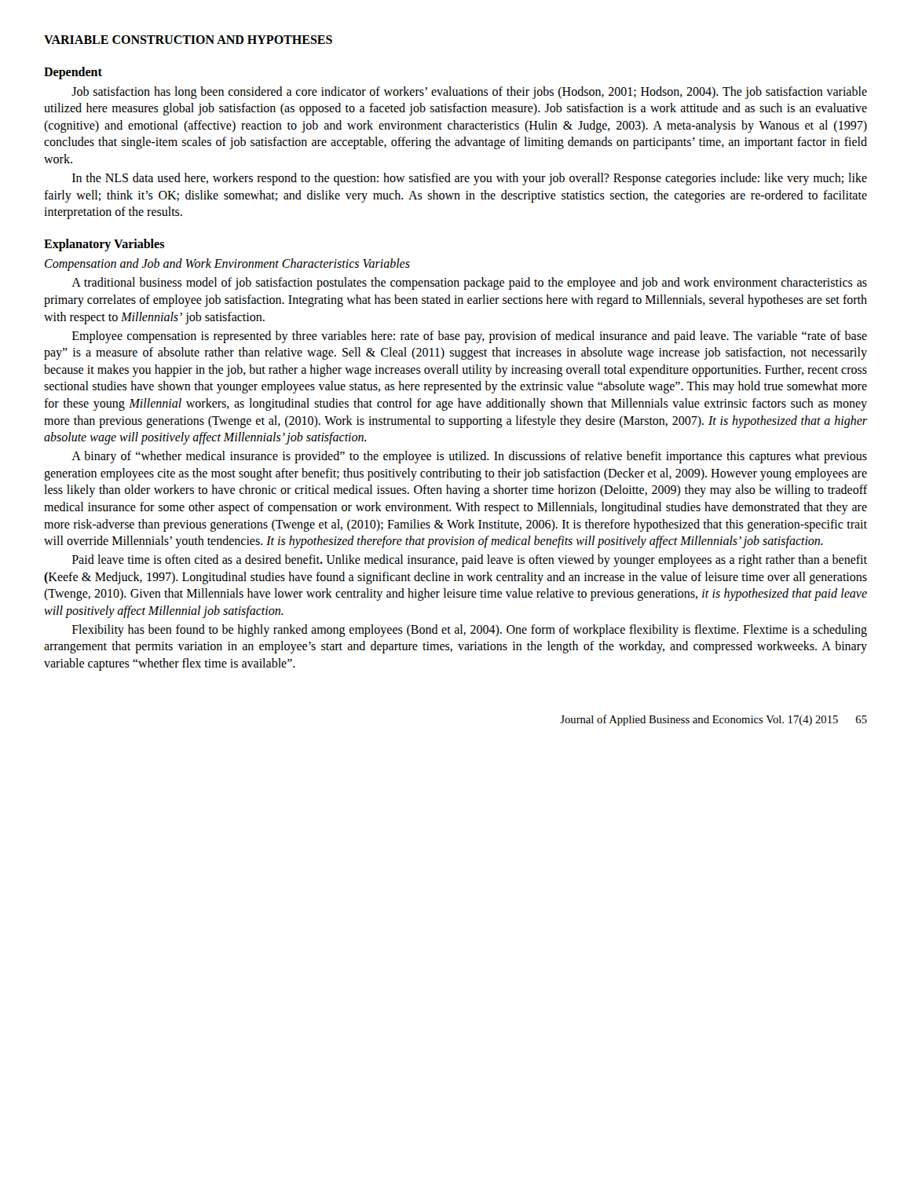Variable Construction and Hypotheses
Dependent
Job satisfaction has long been considered a core indicator of workers’ evaluations of their jobs (Hodson, 2001; Hodson, 2004). The job satisfaction variable utilized here measures global job satisfaction (as opposed to a faceted job satisfaction measure). Job satisfaction is a work attitude and as such is an evaluative (cognitive) and emotional (affective) reaction to job and work environment characteristics (Hulin & Judge, 2003). A meta-analysis by Wanous et al (1997) concludes that single-item scales of job satisfaction are acceptable, offering the advantage of limiting demands on participants’ time, an important factor in field work.
In the NLS data used here, workers respond to the question: how satisfied are you with your job overall? Response categories include: like very much; like fairly well; think it’s OK; dislike somewhat; and dislike very much. As shown in the descriptive statistics section, the categories are re-ordered to facilitate interpretation of the results.
Explanatory Variables
Compensation and Job and Work Environment Characteristics Variables
A traditional business model of job satisfaction postulates the compensation package paid to the employee and job and work environment characteristics as primary correlates of employee job satisfaction. Integrating what has been stated in earlier sections here with regard to Millennials, several hypotheses are set forth with respect to Millennials’ job satisfaction.
Employee compensation is represented by three variables here: rate of base pay, provision of medical insurance and paid leave. The variable “rate of base pay” is a measure of absolute rather than relative wage. Sell & Cleal (2011) suggest that increases in absolute wage increase job satisfaction, not necessarily because it makes you happier in the job, but rather a higher wage increases overall utility by increasing overall total expenditure opportunities. Further, recent cross sectional studies have shown that younger employees value status, as here represented by the extrinsic value “absolute wage”. This may hold true somewhat more for these young Millennial workers, as longitudinal studies that control for age have additionally shown that Millennials value extrinsic factors such as money more than previous generations (Twenge et al, (2010). Work is instrumental to supporting a lifestyle they desire (Marston, 2007). It is hypothesized that a higher absolute wage will positively affect Millennials’ job satisfaction.
A binary of “whether medical insurance is provided” to the employee is utilized. In discussions of relative benefit importance this captures what previous generation employees cite as the most sought after benefit; thus positively contributing to their job satisfaction (Decker et al, 2009). However young employees are less likely than older workers to have chronic or critical medical issues. Often having a shorter time horizon (Deloitte, 2009) they may also be willing to tradeoff medical insurance for some other aspect of compensation or work environment. With respect to Millennials, longitudinal studies have demonstrated that they are more risk-adverse than previous generations (Twenge et al, (2010); Families & Work Institute, 2006). It is therefore hypothesized that this generation-specific trait will override Millennials’ youth tendencies. It is hypothesized therefore that provision of medical benefits will positively affect Millennials’ job satisfaction.
Paid leave time is often cited as a desired benefit. Unlike medical insurance, paid leave is often viewed by younger employees as a right rather than a benefit (Keefe & Medjuck, 1997). Longitudinal studies have found a significant decline in work centrality and an increase in the value of leisure time over all generations (Twenge, 2010). Given that Millennials have lower work centrality and higher leisure time value relative to previous generations, it is hypothesized that paid leave will positively affect Millennial job satisfaction.
Flexibility has been found to be highly ranked among employees (Bond et al, 2004). One form of workplace flexibility is flextime. Flextime is a scheduling arrangement that permits variation in an employee’s start and departure times, variations in the length of the workday, and compressed workweeks. A binary variable captures “whether flex time is available”.
Journal of Applied Business and Economics Vol. 17(4) 201565